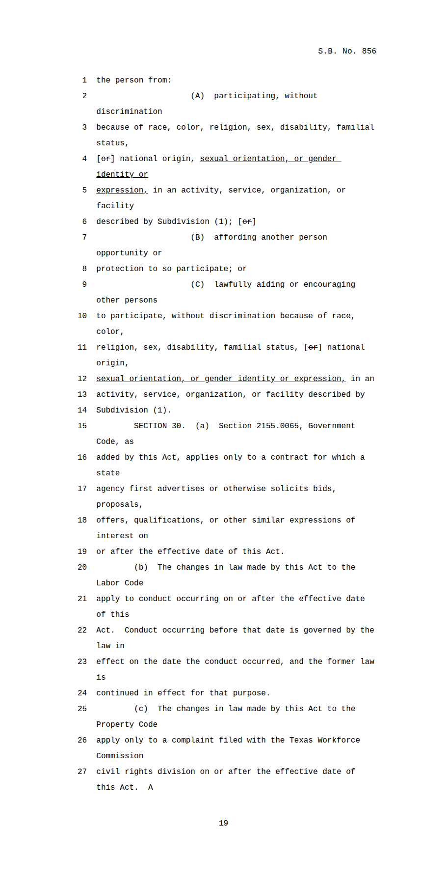S.B. No. 856
the person from:
(A) participating, without discrimination
because of race, color, religion, sex, disability, familial status,
[or] national origin, sexual orientation, or gender identity or
expression, in an activity, service, organization, or facility
described by Subdivision (1); [or]
(B) affording another person opportunity or
protection to so participate; or
(C) lawfully aiding or encouraging other persons
to participate, without discrimination because of race, color,
religion, sex, disability, familial status, [or] national origin,
sexual orientation, or gender identity or expression, in an
activity, service, organization, or facility described by
Subdivision (1).
SECTION 30. (a) Section 2155.0065, Government Code, as
added by this Act, applies only to a contract for which a state
agency first advertises or otherwise solicits bids, proposals,
offers, qualifications, or other similar expressions of interest on
or after the effective date of this Act.
(b) The changes in law made by this Act to the Labor Code
apply to conduct occurring on or after the effective date of this
Act. Conduct occurring before that date is governed by the law in
effect on the date the conduct occurred, and the former law is
continued in effect for that purpose.
(c) The changes in law made by this Act to the Property Code
apply only to a complaint filed with the Texas Workforce Commission
civil rights division on or after the effective date of this Act. A
19